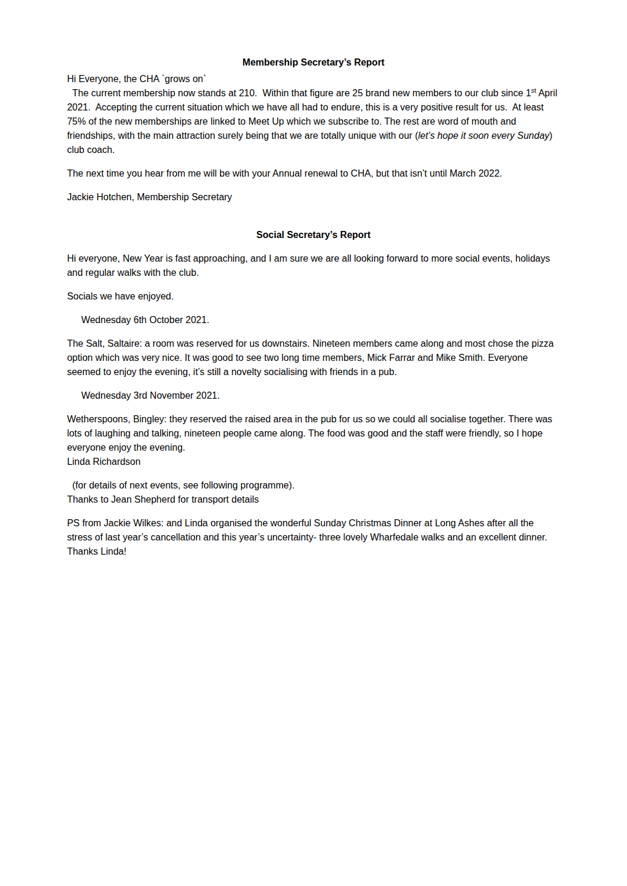Membership Secretary’s Report
Hi Everyone, the CHA `grows on`
The current membership now stands at 210. Within that figure are 25 brand new members to our club since 1st April 2021. Accepting the current situation which we have all had to endure, this is a very positive result for us. At least 75% of the new memberships are linked to Meet Up which we subscribe to. The rest are word of mouth and friendships, with the main attraction surely being that we are totally unique with our (let’s hope it soon every Sunday) club coach.
The next time you hear from me will be with your Annual renewal to CHA, but that isn’t until March 2022.
Jackie Hotchen, Membership Secretary
Social Secretary’s Report
Hi everyone, New Year is fast approaching, and I am sure we are all looking forward to more social events, holidays and regular walks with the club.
Socials we have enjoyed.
Wednesday 6th October 2021.
The Salt, Saltaire: a room was reserved for us downstairs. Nineteen members came along and most chose the pizza option which was very nice. It was good to see two long time members, Mick Farrar and Mike Smith. Everyone seemed to enjoy the evening, it’s still a novelty socialising with friends in a pub.
Wednesday 3rd November 2021.
Wetherspoons, Bingley: they reserved the raised area in the pub for us so we could all socialise together. There was lots of laughing and talking, nineteen people came along. The food was good and the staff were friendly, so I hope everyone enjoy the evening.
Linda Richardson
(for details of next events, see following programme).
Thanks to Jean Shepherd for transport details
PS from Jackie Wilkes: and Linda organised the wonderful Sunday Christmas Dinner at Long Ashes after all the stress of last year’s cancellation and this year’s uncertainty- three lovely Wharfedale walks and an excellent dinner. Thanks Linda!